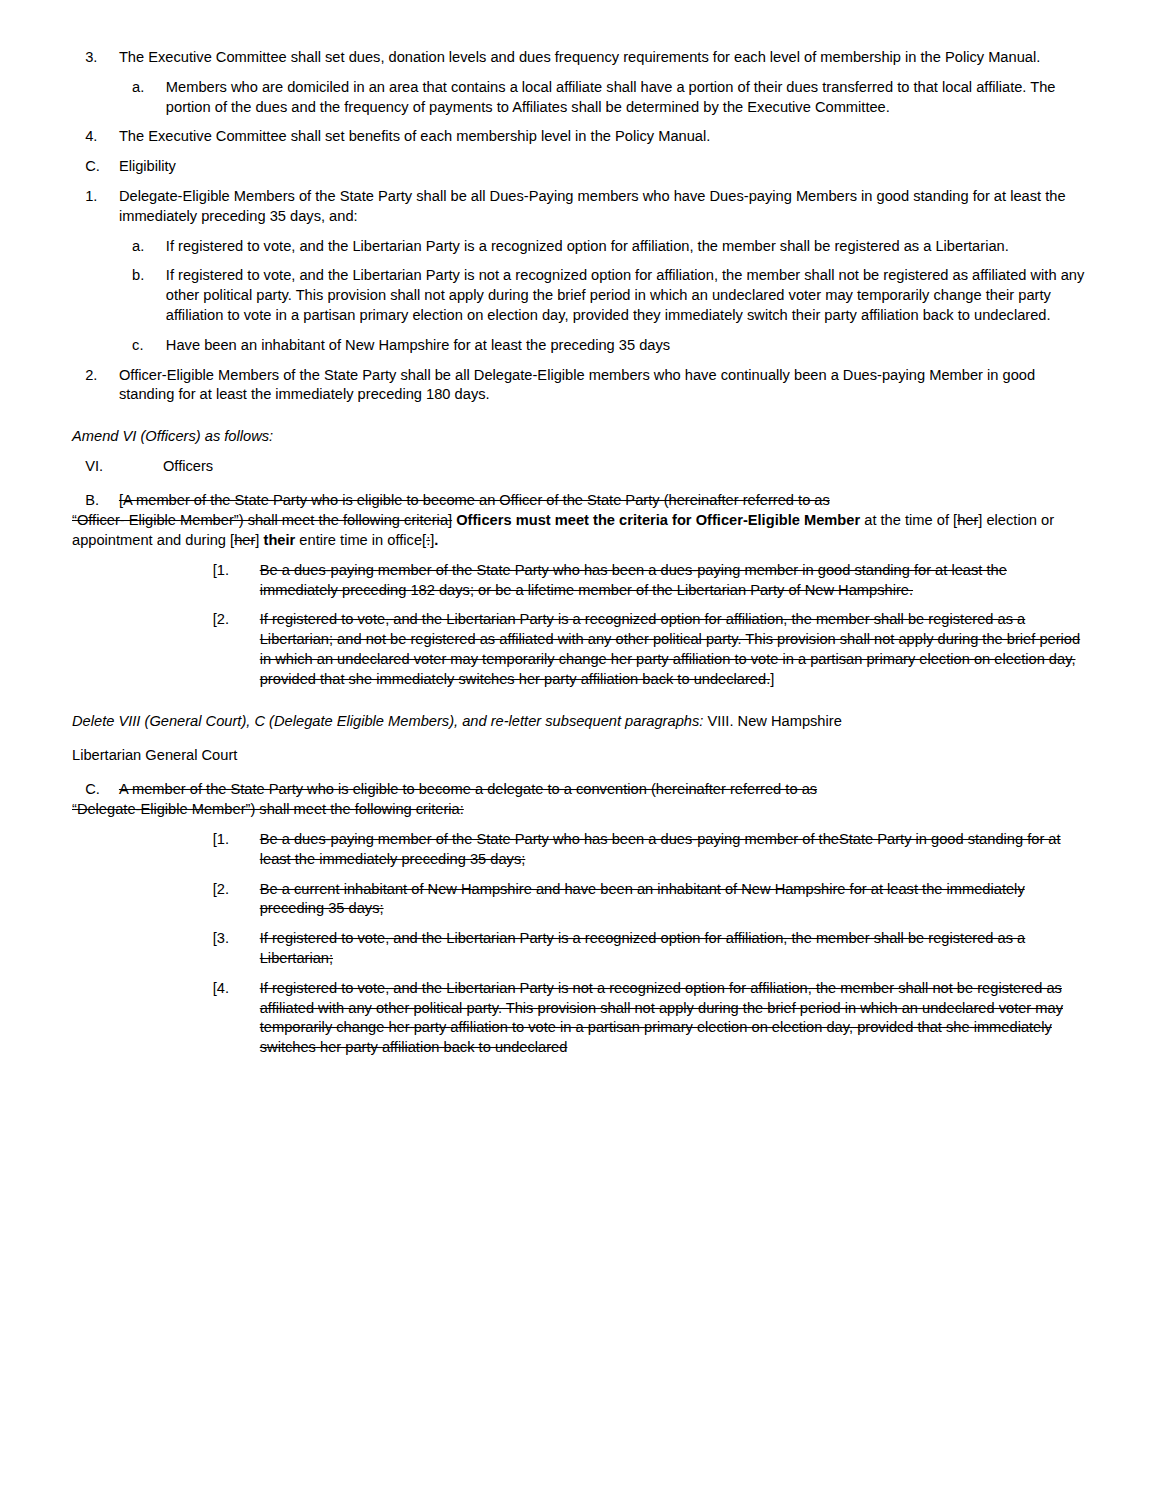3. The Executive Committee shall set dues, donation levels and dues frequency requirements for each level of membership in the Policy Manual.
a. Members who are domiciled in an area that contains a local affiliate shall have a portion of their dues transferred to that local affiliate. The portion of the dues and the frequency of payments to Affiliates shall be determined by the Executive Committee.
4. The Executive Committee shall set benefits of each membership level in the Policy Manual.
C. Eligibility
1. Delegate-Eligible Members of the State Party shall be all Dues-Paying members who have Dues-paying Members in good standing for at least the immediately preceding 35 days, and:
a. If registered to vote, and the Libertarian Party is a recognized option for affiliation, the member shall be registered as a Libertarian.
b. If registered to vote, and the Libertarian Party is not a recognized option for affiliation, the member shall not be registered as affiliated with any other political party. This provision shall not apply during the brief period in which an undeclared voter may temporarily change their party affiliation to vote in a partisan primary election on election day, provided they immediately switch their party affiliation back to undeclared.
c. Have been an inhabitant of New Hampshire for at least the preceding 35 days
2. Officer-Eligible Members of the State Party shall be all Delegate-Eligible members who have continually been a Dues-paying Member in good standing for at least the immediately preceding 180 days.
Amend VI (Officers) as follows:
VI. Officers
B.[A member of the State Party who is eligible to become an Officer of the State Party (hereinafter referred to as
“Officer- Eligible Member”) shall meet the following criteria] Officers must meet the criteria for Officer-Eligible Member at the time of [her] election or appointment and during [her] their entire time in office[:].
[1. Be a dues-paying member of the State Party who has been a dues-paying member in good standing for at least the immediately preceding 182 days; or be a lifetime member of the Libertarian Party of New Hampshire.
[2. If registered to vote, and the Libertarian Party is a recognized option for affiliation, the member shall be registered as a Libertarian; and not be registered as affiliated with any other political party. This provision shall not apply during the brief period in which an undeclared voter may temporarily change her party affiliation to vote in a partisan primary election on election day, provided that she immediately switches her party affiliation back to undeclared.]
Delete VIII (General Court), C (Delegate Eligible Members), and re-letter subsequent paragraphs: VIII. New Hampshire
Libertarian General Court
C. A member of the State Party who is eligible to become a delegate to a convention (hereinafter referred to as
“Delegate-Eligible Member”) shall meet the following criteria:
[1. Be a dues-paying member of the State Party who has been a dues-paying member of theState Party in good standing for at least the immediately preceding 35 days;
[2. Be a current inhabitant of New Hampshire and have been an inhabitant of New Hampshire for at least the immediately preceding 35 days;
[3. If registered to vote, and the Libertarian Party is a recognized option for affiliation, the member shall be registered as a Libertarian;
[4. If registered to vote, and the Libertarian Party is not a recognized option for affiliation, the member shall not be registered as affiliated with any other political party. This provision shall not apply during the brief period in which an undeclared voter may temporarily change her party affiliation to vote in a partisan primary election on election day, provided that she immediately switches her party affiliation back to undeclared